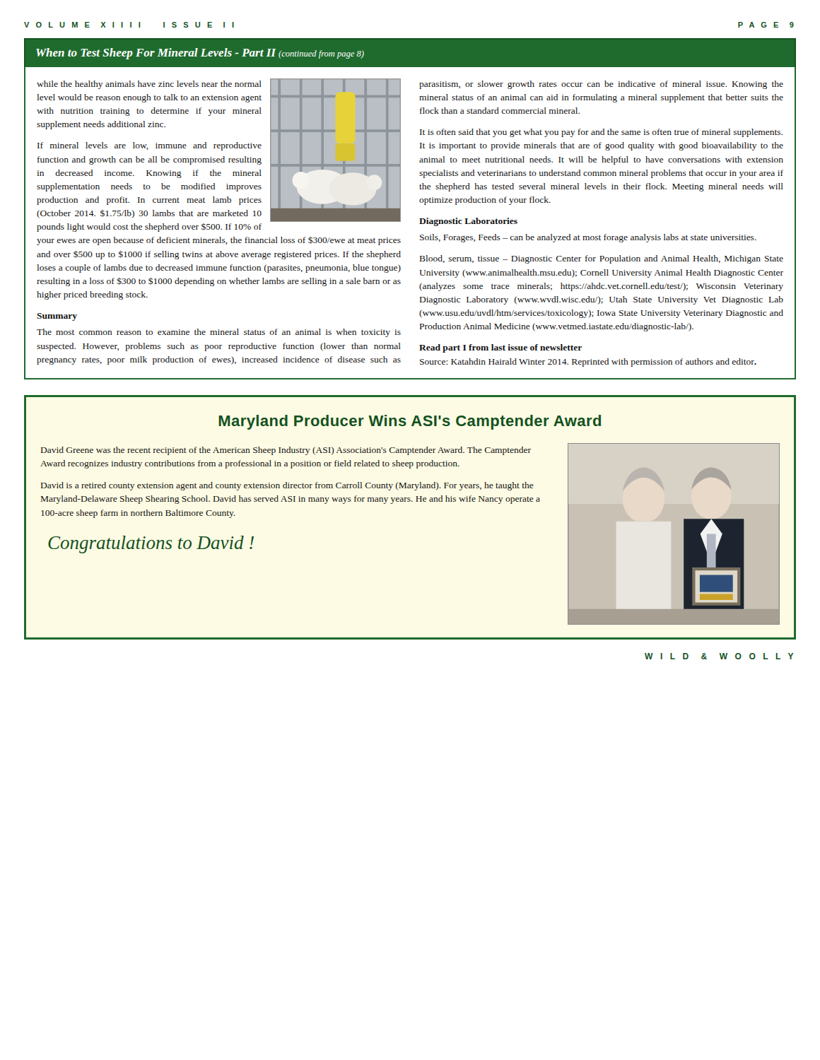V O L U M E X I I I I I S S U E I I
P A G E 9
When to Test Sheep For Mineral Levels - Part II (continued from page 8)
while the healthy animals have zinc levels near the normal level would be reason enough to talk to an extension agent with nutrition training to determine if your mineral supplement needs additional zinc.
If mineral levels are low, immune and reproductive function and growth can be all be compromised resulting in decreased income. Knowing if the mineral supplementation needs to be modified improves production and profit. In current meat lamb prices (October 2014. $1.75/lb) 30 lambs that are marketed 10 pounds light would cost the shepherd over $500. If 10% of your ewes are open because of deficient minerals, the financial loss of $300/ewe at meat prices and over $500 up to $1000 if selling twins at above average registered prices. If the shepherd loses a couple of lambs due to decreased immune function (parasites, pneumonia, blue tongue) resulting in a loss of $300 to $1000 depending on whether lambs are selling in a sale barn or as higher priced breeding stock.
Summary
The most common reason to examine the mineral status of an animal is when toxicity is suspected. However, problems such as poor reproductive function (lower than normal pregnancy rates, poor milk production of ewes), increased incidence of disease such as parasitism, or slower growth rates occur can be indicative of mineral issue. Knowing the mineral status of an animal can aid in formulating a mineral supplement that better suits the flock than a standard commercial mineral.
It is often said that you get what you pay for and the same is often true of mineral supplements. It is important to provide minerals that are of good quality with good bioavailability to the animal to meet nutritional needs. It will be helpful to have conversations with extension specialists and veterinarians to understand common mineral problems that occur in your area if the shepherd has tested several mineral levels in their flock. Meeting mineral needs will optimize production of your flock.
Diagnostic Laboratories
Soils, Forages, Feeds – can be analyzed at most forage analysis labs at state universities.
Blood, serum, tissue – Diagnostic Center for Population and Animal Health, Michigan State University (www.animalhealth.msu.edu); Cornell University Animal Health Diagnostic Center (analyzes some trace minerals; https://ahdc.vet.cornell.edu/test/); Wisconsin Veterinary Diagnostic Laboratory (www.wvdl.wisc.edu/); Utah State University Vet Diagnostic Lab (www.usu.edu/uvdl/htm/services/toxicology); Iowa State University Veterinary Diagnostic and Production Animal Medicine (www.vetmed.iastate.edu/diagnostic-lab/).
Read part I from last issue of newsletter
Source: Katahdin Hairald Winter 2014. Reprinted with permission of authors and editor.
Maryland Producer Wins ASI's Camptender Award
David Greene was the recent recipient of the American Sheep Industry (ASI) Association's Camptender Award. The Camptender Award recognizes industry contributions from a professional in a position or field related to sheep production.
David is a retired county extension agent and county extension director from Carroll County (Maryland). For years, he taught the Maryland-Delaware Sheep Shearing School. David has served ASI in many ways for many years. He and his wife Nancy operate a 100-acre sheep farm in northern Baltimore County.
Congratulations to David !
W I L D & W O O L L Y